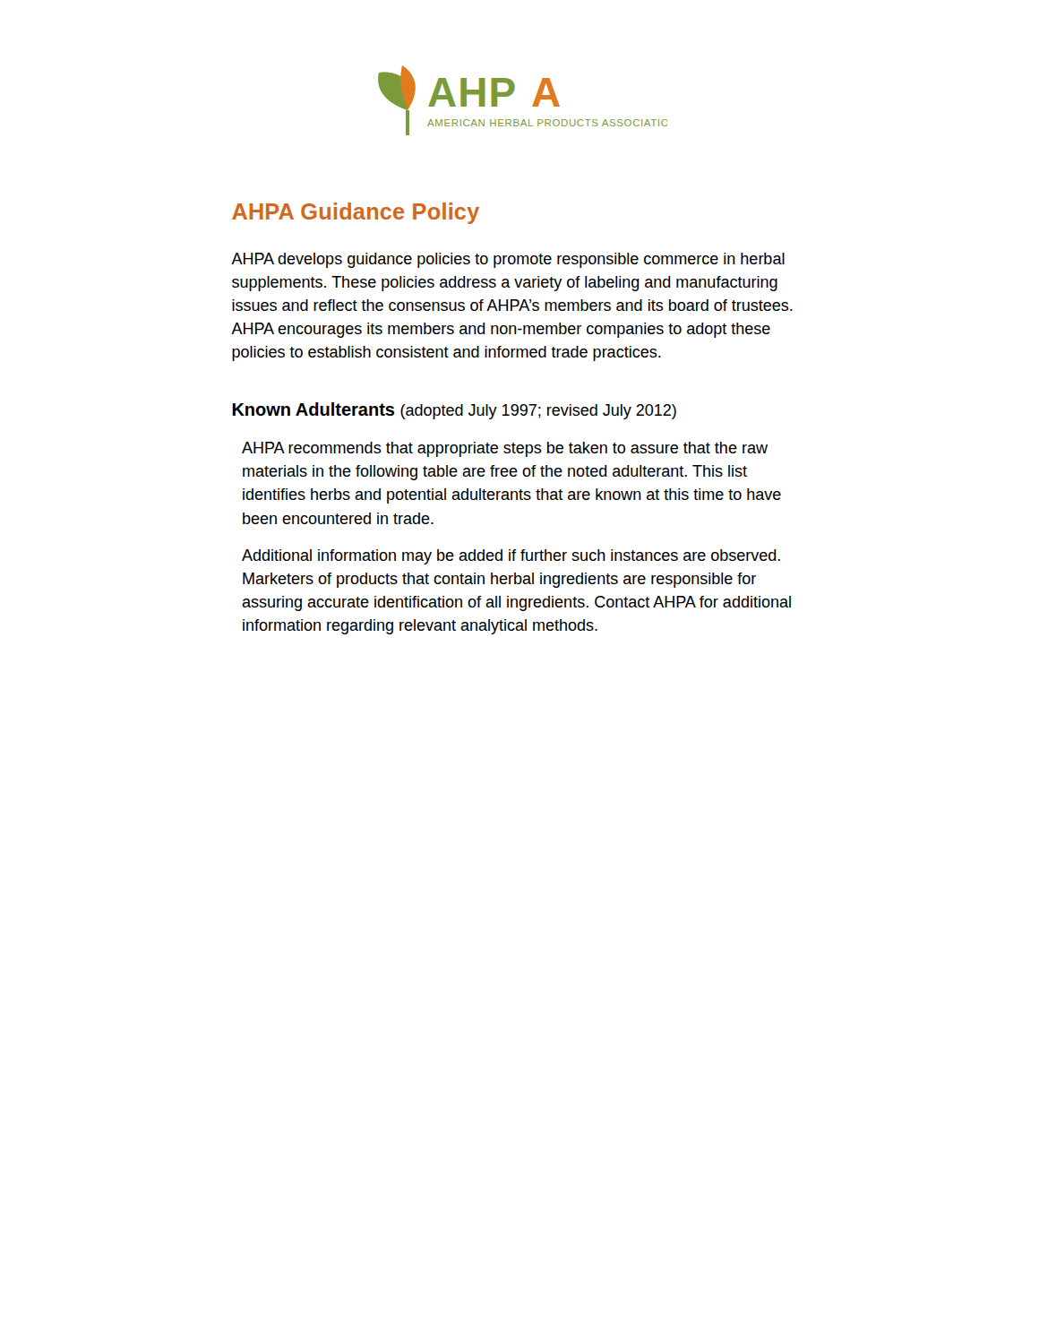AHP A AMERICAN HERBAL PRODUCTS ASSOCIATION
AHPA Guidance Policy
AHPA develops guidance policies to promote responsible commerce in herbal supplements. These policies address a variety of labeling and manufacturing issues and reflect the consensus of AHPA’s members and its board of trustees. AHPA encourages its members and non-member companies to adopt these policies to establish consistent and informed trade practices.
Known Adulterants (adopted July 1997; revised July 2012)
AHPA recommends that appropriate steps be taken to assure that the raw materials in the following table are free of the noted adulterant. This list identifies herbs and potential adulterants that are known at this time to have been encountered in trade.
Additional information may be added if further such instances are observed. Marketers of products that contain herbal ingredients are responsible for assuring accurate identification of all ingredients. Contact AHPA for additional information regarding relevant analytical methods.